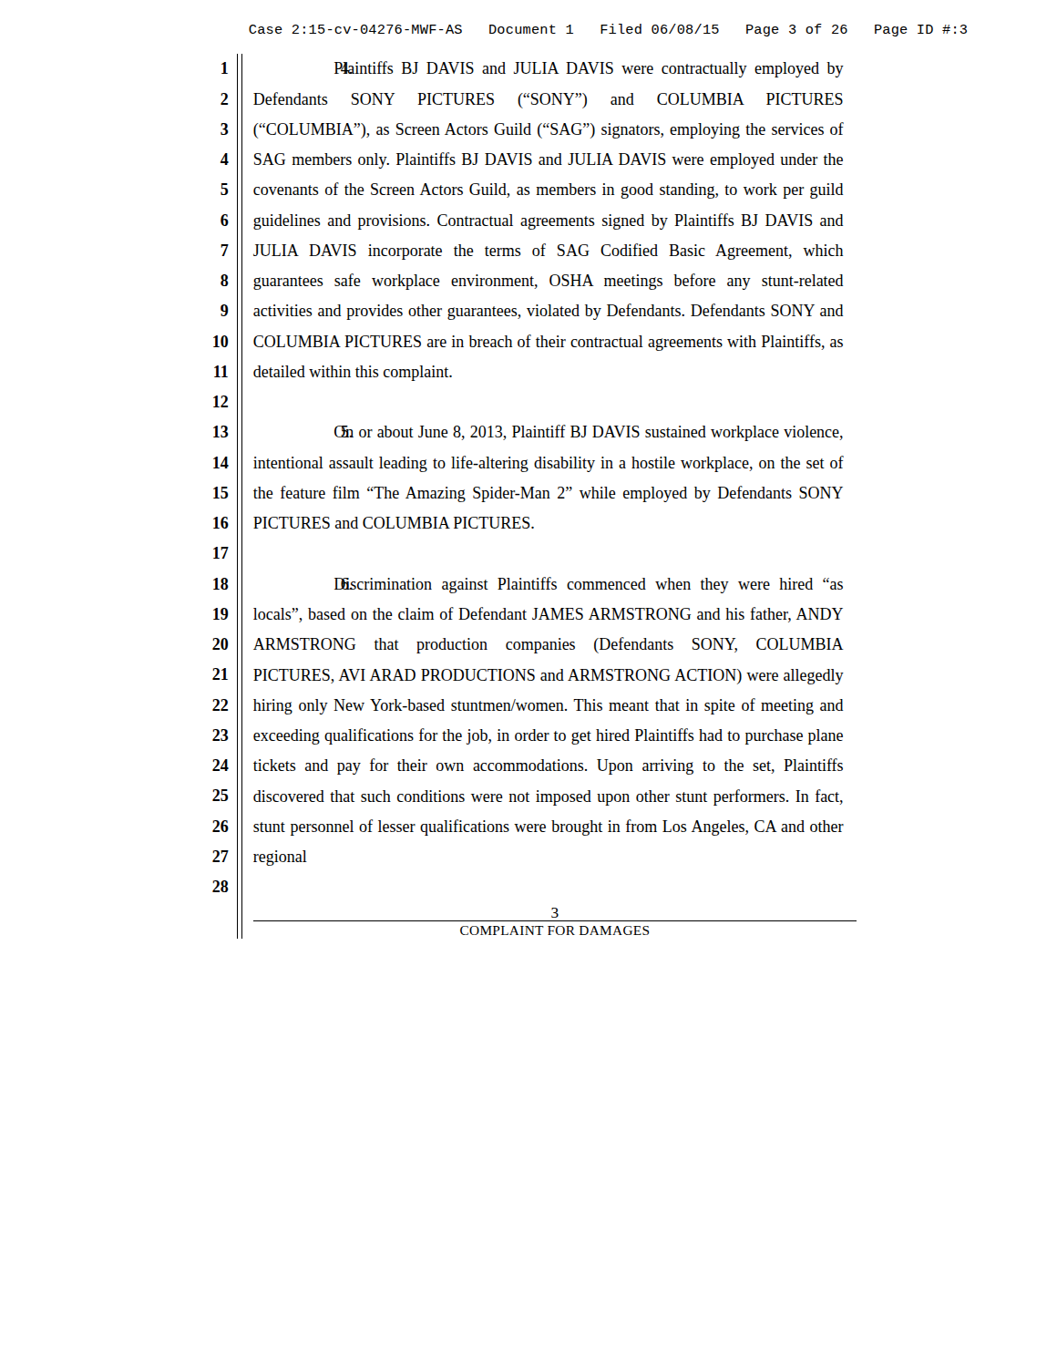Case 2:15-cv-04276-MWF-AS Document 1 Filed 06/08/15 Page 3 of 26 Page ID #:3
1
2
3
4
5
6
7
8
9
10
11
12
13
14
15
16
17
18
19
20
21
22
23
24
25
26
27
28
4. Plaintiffs BJ DAVIS and JULIA DAVIS were contractually employed by Defendants SONY PICTURES (“SONY”) and COLUMBIA PICTURES (“COLUMBIA”), as Screen Actors Guild (“SAG”) signators, employing the services of SAG members only. Plaintiffs BJ DAVIS and JULIA DAVIS were employed under the covenants of the Screen Actors Guild, as members in good standing, to work per guild guidelines and provisions. Contractual agreements signed by Plaintiffs BJ DAVIS and JULIA DAVIS incorporate the terms of SAG Codified Basic Agreement, which guarantees safe workplace environment, OSHA meetings before any stunt-related activities and provides other guarantees, violated by Defendants. Defendants SONY and COLUMBIA PICTURES are in breach of their contractual agreements with Plaintiffs, as detailed within this complaint.
5. On or about June 8, 2013, Plaintiff BJ DAVIS sustained workplace violence, intentional assault leading to life-altering disability in a hostile workplace, on the set of the feature film “The Amazing Spider-Man 2” while employed by Defendants SONY PICTURES and COLUMBIA PICTURES.
6. Discrimination against Plaintiffs commenced when they were hired “as locals”, based on the claim of Defendant JAMES ARMSTRONG and his father, ANDY ARMSTRONG that production companies (Defendants SONY, COLUMBIA PICTURES, AVI ARAD PRODUCTIONS and ARMSTRONG ACTION) were allegedly hiring only New York-based stuntmen/women. This meant that in spite of meeting and exceeding qualifications for the job, in order to get hired Plaintiffs had to purchase plane tickets and pay for their own accommodations. Upon arriving to the set, Plaintiffs discovered that such conditions were not imposed upon other stunt performers. In fact, stunt personnel of lesser qualifications were brought in from Los Angeles, CA and other regional
3
COMPLAINT FOR DAMAGES